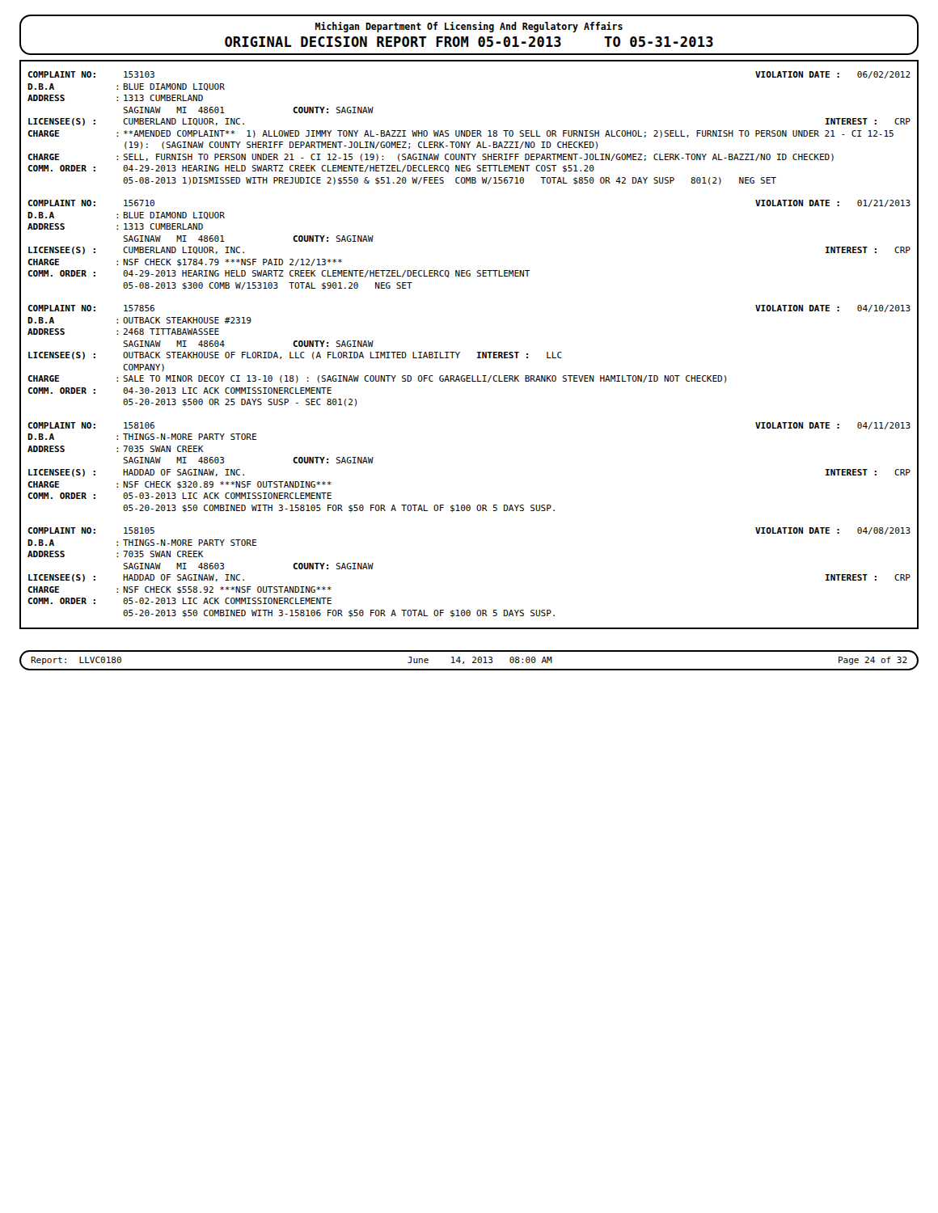Michigan Department Of Licensing And Regulatory Affairs
ORIGINAL DECISION REPORT FROM 05-01-2013 TO 05-31-2013
| COMPLAINT NO: | | 153103 VIOLATION DATE : 06/02/2012 |
| D.B.A | : | BLUE DIAMOND LIQUOR |
| ADDRESS | : | 1313 CUMBERLAND |
| | | SAGINAW MI 48601 COUNTY: SAGINAW |
| LICENSEE(S) : | | CUMBERLAND LIQUOR, INC. INTEREST : CRP |
| CHARGE | : | **AMENDED COMPLAINT** 1) ALLOWED JIMMY TONY AL-BAZZI WHO WAS UNDER 18 TO SELL OR FURNISH ALCOHOL; 2)SELL, FURNISH TO PERSON UNDER 21 - CI 12-15 (19): (SAGINAW COUNTY SHERIFF DEPARTMENT-JOLIN/GOMEZ; CLERK-TONY AL-BAZZI/NO ID CHECKED) |
| CHARGE | : | SELL, FURNISH TO PERSON UNDER 21 - CI 12-15 (19): (SAGINAW COUNTY SHERIFF DEPARTMENT-JOLIN/GOMEZ; CLERK-TONY AL-BAZZI/NO ID CHECKED) |
| COMM. ORDER : | | 04-29-2013 HEARING HELD SWARTZ CREEK CLEMENTE/HETZEL/DECLERCQ NEG SETTLEMENT COST $51.20 |
| | | 05-08-2013 1)DISMISSED WITH PREJUDICE 2)$550 & $51.20 W/FEES COMB W/156710 TOTAL $850 OR 42 DAY SUSP 801(2) NEG SET |
| COMPLAINT NO: | | 156710 VIOLATION DATE : 01/21/2013 |
| D.B.A | : | BLUE DIAMOND LIQUOR |
| ADDRESS | : | 1313 CUMBERLAND |
| | | SAGINAW MI 48601 COUNTY: SAGINAW |
| LICENSEE(S) : | | CUMBERLAND LIQUOR, INC. INTEREST : CRP |
| CHARGE | : | NSF CHECK $1784.79 ***NSF PAID 2/12/13*** |
| COMM. ORDER : | | 04-29-2013 HEARING HELD SWARTZ CREEK CLEMENTE/HETZEL/DECLERCQ NEG SETTLEMENT |
| | | 05-08-2013 $300 COMB W/153103 TOTAL $901.20 NEG SET |
| COMPLAINT NO: | | 157856 VIOLATION DATE : 04/10/2013 |
| D.B.A | : | OUTBACK STEAKHOUSE #2319 |
| ADDRESS | : | 2468 TITTABAWASSEE |
| | | SAGINAW MI 48604 COUNTY: SAGINAW |
| LICENSEE(S) : | | OUTBACK STEAKHOUSE OF FLORIDA, LLC (A FLORIDA LIMITED LIABILITY INTEREST : LLC COMPANY) |
| CHARGE | : | SALE TO MINOR DECOY CI 13-10 (18) : (SAGINAW COUNTY SD OFC GARAGELLI/CLERK BRANKO STEVEN HAMILTON/ID NOT CHECKED) |
| COMM. ORDER : | | 04-30-2013 LIC ACK COMMISSIONERCLEMENTE |
| | | 05-20-2013 $500 OR 25 DAYS SUSP - SEC 801(2) |
| COMPLAINT NO: | | 158106 VIOLATION DATE : 04/11/2013 |
| D.B.A | : | THINGS-N-MORE PARTY STORE |
| ADDRESS | : | 7035 SWAN CREEK |
| | | SAGINAW MI 48603 COUNTY: SAGINAW |
| LICENSEE(S) : | | HADDAD OF SAGINAW, INC. INTEREST : CRP |
| CHARGE | : | NSF CHECK $320.89 ***NSF OUTSTANDING*** |
| COMM. ORDER : | | 05-03-2013 LIC ACK COMMISSIONERCLEMENTE |
| | | 05-20-2013 $50 COMBINED WITH 3-158105 FOR $50 FOR A TOTAL OF $100 OR 5 DAYS SUSP. |
| COMPLAINT NO: | | 158105 VIOLATION DATE : 04/08/2013 |
| D.B.A | : | THINGS-N-MORE PARTY STORE |
| ADDRESS | : | 7035 SWAN CREEK |
| | | SAGINAW MI 48603 COUNTY: SAGINAW |
| LICENSEE(S) : | | HADDAD OF SAGINAW, INC. INTEREST : CRP |
| CHARGE | : | NSF CHECK $558.92 ***NSF OUTSTANDING*** |
| COMM. ORDER : | | 05-02-2013 LIC ACK COMMISSIONERCLEMENTE |
| | | 05-20-2013 $50 COMBINED WITH 3-158106 FOR $50 FOR A TOTAL OF $100 OR 5 DAYS SUSP. |
Report: LLVC0180 June 14, 2013 08:00 AM Page 24 of 32